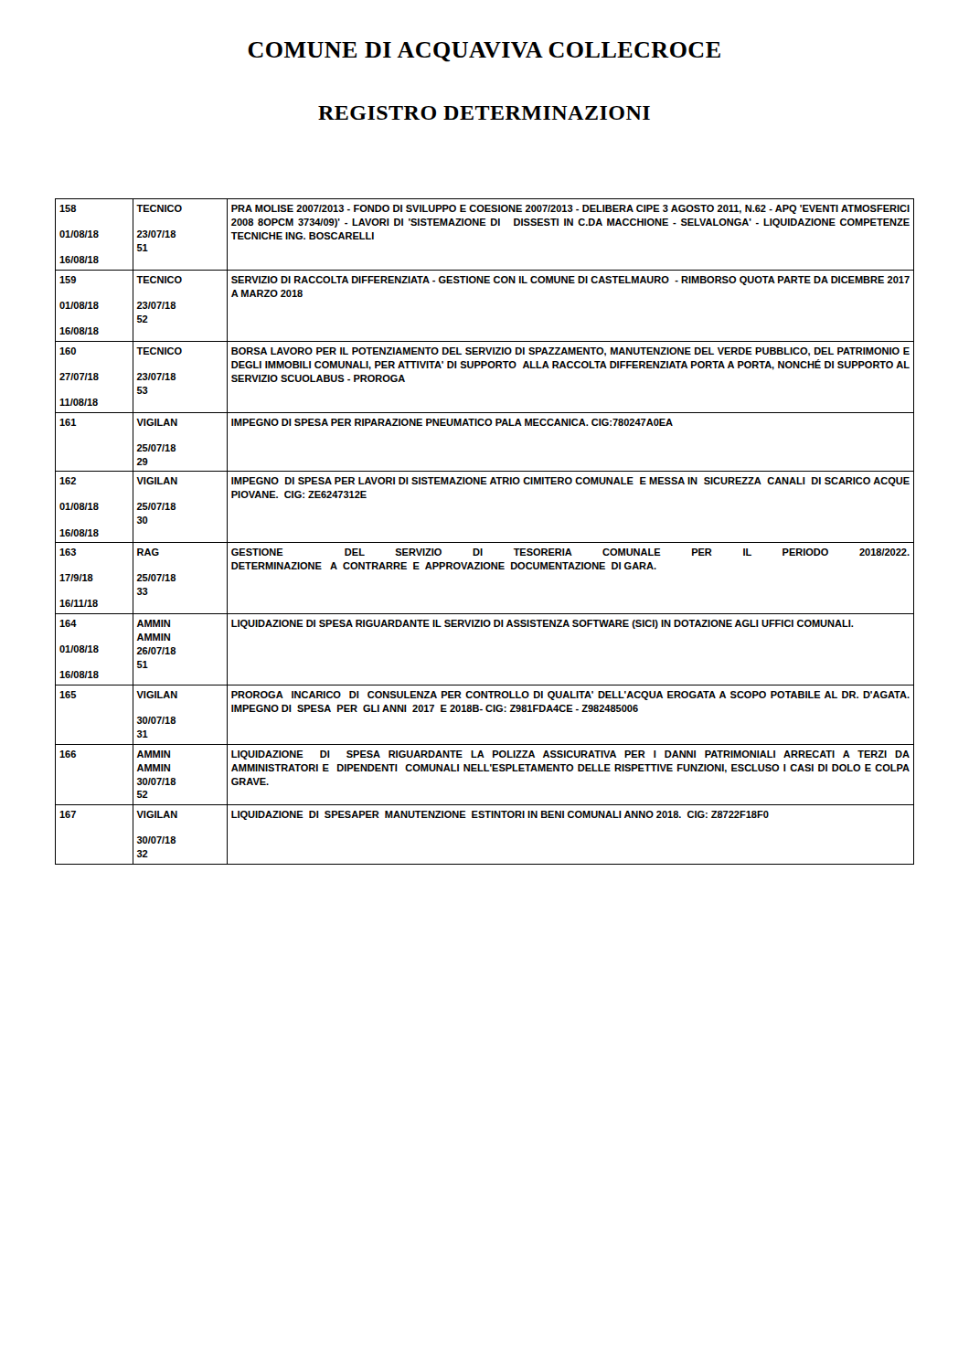COMUNE DI ACQUAVIVA COLLECROCE
REGISTRO DETERMINAZIONI
| 158 01/08/18 16/08/18 | TECNICO 23/07/18 51 | PRA MOLISE 2007/2013 - FONDO DI SVILUPPO E COESIONE 2007/2013 - DELIBERA CIPE 3 AGOSTO 2011, N.62 - APQ 'EVENTI ATMOSFERICI 2008 8OPCM 3734/09)' - LAVORI DI 'SISTEMAZIONE DI DISSESTI IN C.DA MACCHIONE - SELVALONGA' - LIQUIDAZIONE COMPETENZE TECNICHE ING. BOSCARELLI |
| 159 01/08/18 16/08/18 | TECNICO 23/07/18 52 | SERVIZIO DI RACCOLTA DIFFERENZIATA - GESTIONE CON IL COMUNE DI CASTELMAURO - RIMBORSO QUOTA PARTE DA DICEMBRE 2017 A MARZO 2018 |
| 160 27/07/18 11/08/18 | TECNICO 23/07/18 53 | BORSA LAVORO PER IL POTENZIAMENTO DEL SERVIZIO DI SPAZZAMENTO, MANUTENZIONE DEL VERDE PUBBLICO, DEL PATRIMONIO E DEGLI IMMOBILI COMUNALI, PER ATTIVITA' DI SUPPORTO ALLA RACCOLTA DIFFERENZIATA PORTA A PORTA, NONCHÉ DI SUPPORTO AL SERVIZIO SCUOLABUS - PROROGA |
| 161 | VIGILAN 25/07/18 29 | IMPEGNO DI SPESA PER RIPARAZIONE PNEUMATICO PALA MECCANICA. CIG:780247A0EA |
| 162 01/08/18 16/08/18 | VIGILAN 25/07/18 30 | IMPEGNO DI SPESA PER LAVORI DI SISTEMAZIONE ATRIO CIMITERO COMUNALE E MESSA IN SICUREZZA CANALI DI SCARICO ACQUE PIOVANE. CIG: ZE6247312E |
| 163 17/9/18 16/11/18 | RAG 25/07/18 33 | GESTIONE DEL SERVIZIO DI TESORERIA COMUNALE PER IL PERIODO 2018/2022. DETERMINAZIONE A CONTRARRE E APPROVAZIONE DOCUMENTAZIONE DI GARA. |
| 164 01/08/18 16/08/18 | AMMIN AMMIN 26/07/18 51 | LIQUIDAZIONE DI SPESA RIGUARDANTE IL SERVIZIO DI ASSISTENZA SOFTWARE (SICI) IN DOTAZIONE AGLI UFFICI COMUNALI. |
| 165 | VIGILAN 30/07/18 31 | PROROGA INCARICO DI CONSULENZA PER CONTROLLO DI QUALITA' DELL'ACQUA EROGATA A SCOPO POTABILE AL DR. D'AGATA. IMPEGNO DI SPESA PER GLI ANNI 2017 E 2018B- CIG: Z981FDA4CE - Z982485006 |
| 166 | AMMIN AMMIN 30/07/18 52 | LIQUIDAZIONE DI SPESA RIGUARDANTE LA POLIZZA ASSICURATIVA PER I DANNI PATRIMONIALI ARRECATI A TERZI DA AMMINISTRATORI E DIPENDENTI COMUNALI NELL'ESPLETAMENTO DELLE RISPETTIVE FUNZIONI, ESCLUSO I CASI DI DOLO E COLPA GRAVE. |
| 167 | VIGILAN 30/07/18 32 | LIQUIDAZIONE DI SPESAPER MANUTENZIONE ESTINTORI IN BENI COMUNALI ANNO 2018. CIG: Z8722F18F0 |